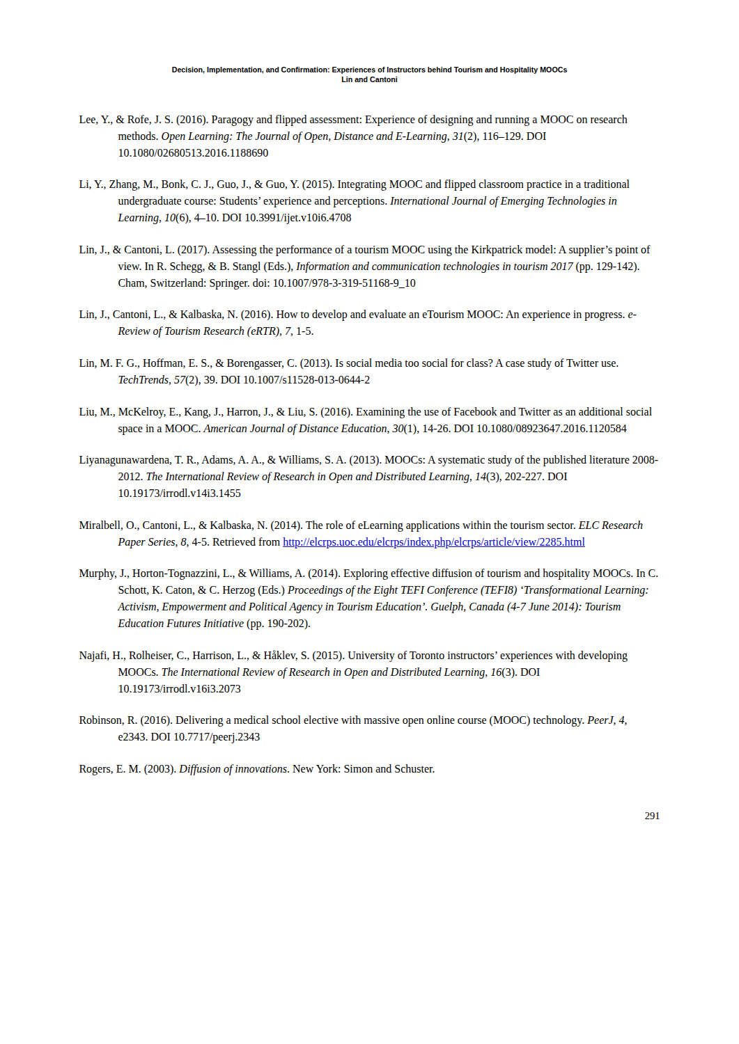Decision, Implementation, and Confirmation: Experiences of Instructors behind Tourism and Hospitality MOOCs
Lin and Cantoni
Lee, Y., & Rofe, J. S. (2016). Paragogy and flipped assessment: Experience of designing and running a MOOC on research methods. Open Learning: The Journal of Open, Distance and E-Learning, 31(2), 116–129. DOI 10.1080/02680513.2016.1188690
Li, Y., Zhang, M., Bonk, C. J., Guo, J., & Guo, Y. (2015). Integrating MOOC and flipped classroom practice in a traditional undergraduate course: Students’ experience and perceptions. International Journal of Emerging Technologies in Learning, 10(6), 4–10. DOI 10.3991/ijet.v10i6.4708
Lin, J., & Cantoni, L. (2017). Assessing the performance of a tourism MOOC using the Kirkpatrick model: A supplier’s point of view. In R. Schegg, & B. Stangl (Eds.), Information and communication technologies in tourism 2017 (pp. 129-142). Cham, Switzerland: Springer. doi: 10.1007/978-3-319-51168-9_10
Lin, J., Cantoni, L., & Kalbaska, N. (2016). How to develop and evaluate an eTourism MOOC: An experience in progress. e-Review of Tourism Research (eRTR), 7, 1-5.
Lin, M. F. G., Hoffman, E. S., & Borengasser, C. (2013). Is social media too social for class? A case study of Twitter use. TechTrends, 57(2), 39. DOI 10.1007/s11528-013-0644-2
Liu, M., McKelroy, E., Kang, J., Harron, J., & Liu, S. (2016). Examining the use of Facebook and Twitter as an additional social space in a MOOC. American Journal of Distance Education, 30(1), 14-26. DOI 10.1080/08923647.2016.1120584
Liyanagunawardena, T. R., Adams, A. A., & Williams, S. A. (2013). MOOCs: A systematic study of the published literature 2008-2012. The International Review of Research in Open and Distributed Learning, 14(3), 202-227. DOI 10.19173/irrodl.v14i3.1455
Miralbell, O., Cantoni, L., & Kalbaska, N. (2014). The role of eLearning applications within the tourism sector. ELC Research Paper Series, 8, 4-5. Retrieved from http://elcrps.uoc.edu/elcrps/index.php/elcrps/article/view/2285.html
Murphy, J., Horton-Tognazzini, L., & Williams, A. (2014). Exploring effective diffusion of tourism and hospitality MOOCs. In C. Schott, K. Caton, & C. Herzog (Eds.) Proceedings of the Eight TEFI Conference (TEFI8) ‘Transformational Learning: Activism, Empowerment and Political Agency in Tourism Education’. Guelph, Canada (4-7 June 2014): Tourism Education Futures Initiative (pp. 190-202).
Najafi, H., Rolheiser, C., Harrison, L., & Håklev, S. (2015). University of Toronto instructors’ experiences with developing MOOCs. The International Review of Research in Open and Distributed Learning, 16(3). DOI 10.19173/irrodl.v16i3.2073
Robinson, R. (2016). Delivering a medical school elective with massive open online course (MOOC) technology. PeerJ, 4, e2343. DOI 10.7717/peerj.2343
Rogers, E. M. (2003). Diffusion of innovations. New York: Simon and Schuster.
291